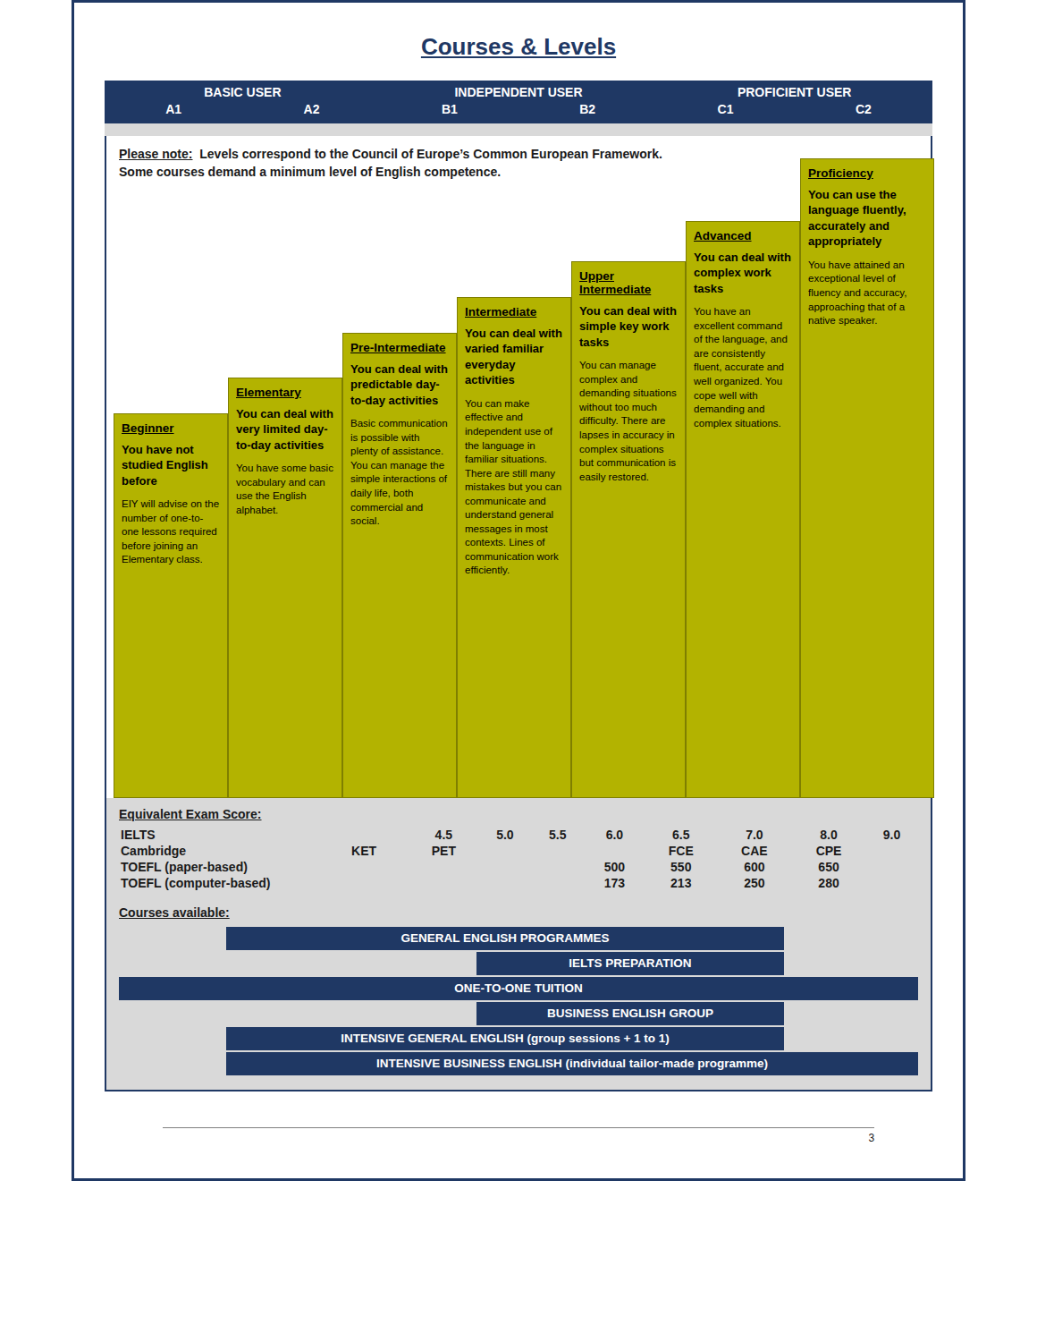Courses & Levels
BASIC USER
A1 A2
INDEPENDENT USER
B1 B2
PROFICIENT USER
C1 C2
Please note: Levels correspond to the Council of Europe’s Common European Framework. Some courses demand a minimum level of English competence.
Beginner
You have not studied English before
EIY will advise on the number of one-to-one lessons required before joining an Elementary class.
Elementary
You can deal with very limited day-to-day activities
You have some basic vocabulary and can use the English alphabet.
Pre-Intermediate
You can deal with predictable day-to-day activities
Basic communication is possible with plenty of assistance. You can manage the simple interactions of daily life, both commercial and social.
Intermediate
You can deal with varied familiar everyday activities
You can make effective and independent use of the language in familiar situations. There are still many mistakes but you can communicate and understand general messages in most contexts. Lines of communication work efficiently.
Upper Intermediate
You can deal with simple key work tasks
You can manage complex and demanding situations without too much difficulty. There are lapses in accuracy in complex situations but communication is easily restored.
Advanced
You can deal with complex work tasks
You have an excellent command of the language, and are consistently fluent, accurate and well organized. You cope well with demanding and complex situations.
Proficiency
You can use the language fluently, accurately and appropriately
You have attained an exceptional level of fluency and accuracy, approaching that of a native speaker.
Equivalent Exam Score:
| IELTS | | | 4.5 | 5.0 | 5.5 | 6.0 | 6.5 | 7.0 | 8.0 | 9.0 |
| Cambridge | KET | | PET | | | | FCE | CAE | CPE | |
| TOEFL (paper-based) | | | | | | 500 | 550 | 600 | 650 | |
| TOEFL (computer-based) | | | | | | 173 | 213 | 250 | 280 | |
Courses available:
GENERAL ENGLISH PROGRAMMES
IELTS PREPARATION
ONE-TO-ONE TUITION
BUSINESS ENGLISH GROUP
INTENSIVE GENERAL ENGLISH (group sessions + 1 to 1)
INTENSIVE BUSINESS ENGLISH (individual tailor-made programme)
3